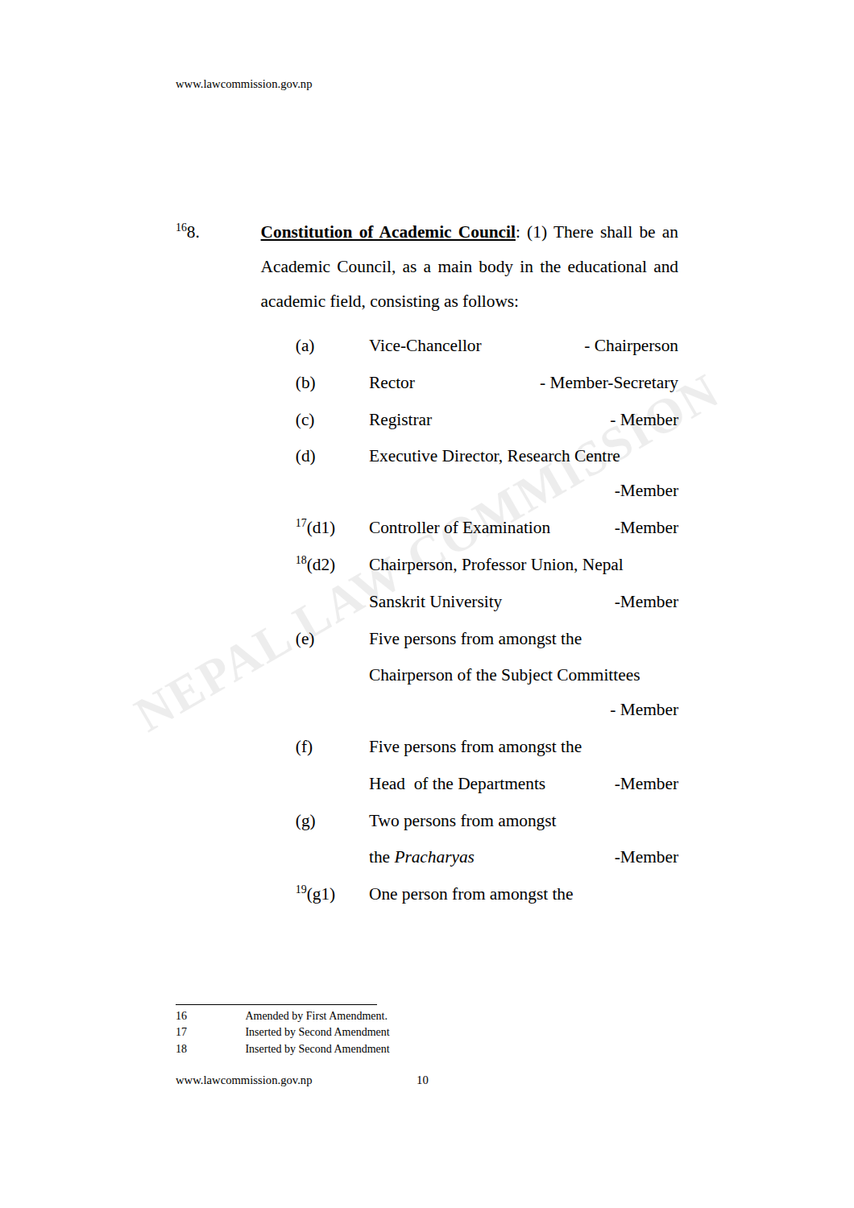NEPAL LAW COMMISSION
www.lawcommission.gov.np
168.
Constitution of Academic Council: (1) There shall be an Academic Council, as a main body in the educational and academic field, consisting as follows:
(a) Vice-Chancellor- Chairperson
(b) Rector- Member-Secretary
(c) Registrar- Member
(d) Executive Director, Research Centre-Member
17(d1) Controller of Examination-Member
18(d2) Chairperson, Professor Union, Nepal
Sanskrit University-Member
(e) Five persons from amongst the
Chairperson of the Subject Committees- Member
(f) Five persons from amongst the
Head of the Departments-Member
(g) Two persons from amongst
the Pracharyas-Member
19(g1) One person from amongst the
16
Amended by First Amendment.
17
Inserted by Second Amendment
18
Inserted by Second Amendment
www.lawcommission.gov.np 10